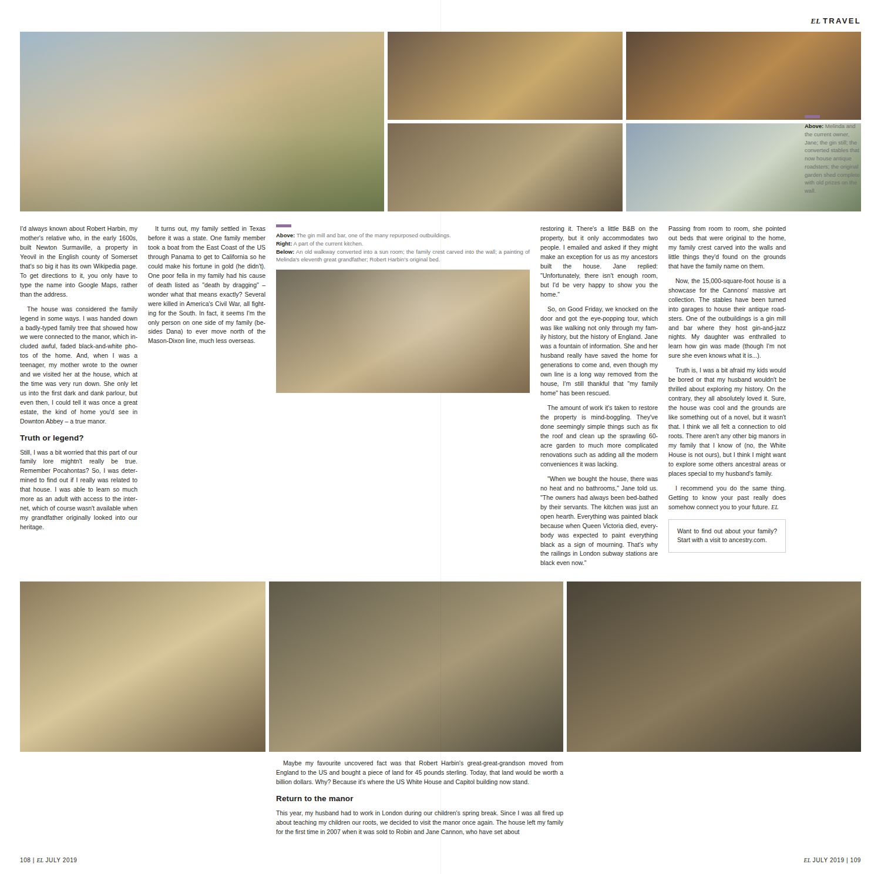ELTRAVEL
Above: Melinda and the current owner, Jane; the gin still; the converted stables that now house antique roadsters; the original garden shed complete with old prizes on the wall.
I'd always known about Robert Harbin, my mother's relative who, in the early 1600s, built Newton Surmaville, a property in Yeovil in the English county of Somerset that's so big it has its own Wikipedia page. To get directions to it, you only have to type the name into Google Maps, rather than the address.
The house was considered the family legend in some ways. I was handed down a badly-typed family tree that showed how we were connected to the manor, which included awful, faded black-and-white photos of the home. And, when I was a teenager, my mother wrote to the owner and we visited her at the house, which at the time was very run down. She only let us into the first dark and dank parlour, but even then, I could tell it was once a great estate, the kind of home you'd see in Downton Abbey – a true manor.
Truth or legend?
Still, I was a bit worried that this part of our family lore mightn't really be true. Remember Pocahontas? So, I was determined to find out if I really was related to that house. I was able to learn so much more as an adult with access to the internet, which of course wasn't available when my grandfather originally looked into our heritage.
It turns out, my family settled in Texas before it was a state. One family member took a boat from the East Coast of the US through Panama to get to California so he could make his fortune in gold (he didn't). One poor fella in my family had his cause of death listed as "death by dragging" – wonder what that means exactly? Several were killed in America's Civil War, all fighting for the South. In fact, it seems I'm the only person on one side of my family (besides Dana) to ever move north of the Mason-Dixon line, much less overseas.
Above: The gin mill and bar, one of the many repurposed outbuildings.
Right: A part of the current kitchen.
Below: An old walkway converted into a sun room; the family crest carved into the wall; a painting of Melinda's eleventh great grandfather; Robert Harbin's original bed.
restoring it. There's a little B&B on the property, but it only accommodates two people. I emailed and asked if they might make an exception for us as my ancestors built the house. Jane replied: "Unfortunately, there isn't enough room, but I'd be very happy to show you the home."
So, on Good Friday, we knocked on the door and got the eye-popping tour, which was like walking not only through my family history, but the history of England. Jane was a fountain of information. She and her husband really have saved the home for generations to come and, even though my own line is a long way removed from the house, I'm still thankful that "my family home" has been rescued.
The amount of work it's taken to restore the property is mind-boggling. They've done seemingly simple things such as fix the roof and clean up the sprawling 60-acre garden to much more complicated renovations such as adding all the modern conveniences it was lacking.
"When we bought the house, there was no heat and no bathrooms," Jane told us. "The owners had always been bed-bathed by their servants. The kitchen was just an open hearth. Everything was painted black because when Queen Victoria died, everybody was expected to paint everything black as a sign of mourning. That's why the railings in London subway stations are black even now."
Passing from room to room, she pointed out beds that were original to the home, my family crest carved into the walls and little things they'd found on the grounds that have the family name on them.
Now, the 15,000-square-foot house is a showcase for the Cannons' massive art collection. The stables have been turned into garages to house their antique roadsters. One of the outbuildings is a gin mill and bar where they host gin-and-jazz nights. My daughter was enthralled to learn how gin was made (though I'm not sure she even knows what it is...).
Truth is, I was a bit afraid my kids would be bored or that my husband wouldn't be thrilled about exploring my history. On the contrary, they all absolutely loved it. Sure, the house was cool and the grounds are like something out of a novel, but it wasn't that. I think we all felt a connection to old roots. There aren't any other big manors in my family that I know of (no, the White House is not ours), but I think I might want to explore some others ancestral areas or places special to my husband's family.
I recommend you do the same thing. Getting to know your past really does somehow connect you to your future. EL
Want to find out about your family? Start with a visit to ancestry.com.
Maybe my favourite uncovered fact was that Robert Harbin's great-great-grandson moved from England to the US and bought a piece of land for 45 pounds sterling. Today, that land would be worth a billion dollars. Why? Because it's where the US White House and Capitol building now stand.
Return to the manor
This year, my husband had to work in London during our children's spring break. Since I was all fired up about teaching my children our roots, we decided to visit the manor once again. The house left my family for the first time in 2007 when it was sold to Robin and Jane Cannon, who have set about
108 | EL JULY 2019
EL JULY 2019 | 109